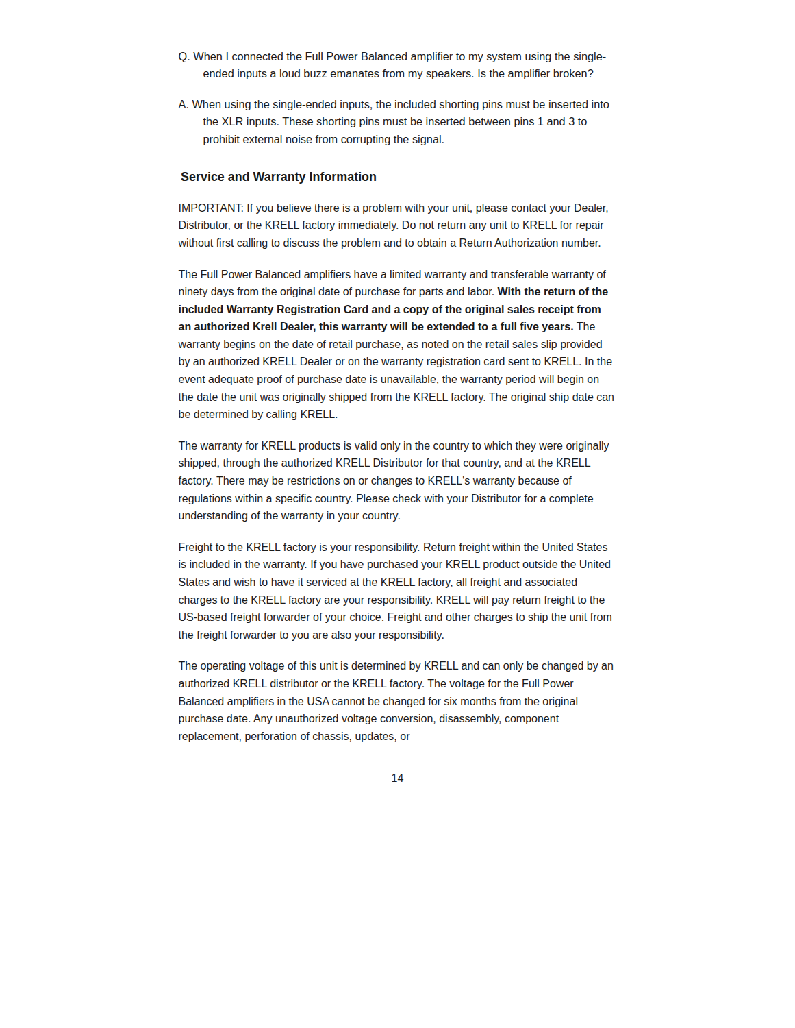Q. When I connected the Full Power Balanced amplifier to my system using the single-ended inputs a loud buzz emanates from my speakers. Is the amplifier broken?
A. When using the single-ended inputs, the included shorting pins must be inserted into the XLR inputs. These shorting pins must be inserted between pins 1 and 3 to prohibit external noise from corrupting the signal.
Service and Warranty Information
IMPORTANT: If you believe there is a problem with your unit, please contact your Dealer, Distributor, or the KRELL factory immediately. Do not return any unit to KRELL for repair without first calling to discuss the problem and to obtain a Return Authorization number.
The Full Power Balanced amplifiers have a limited warranty and transferable warranty of ninety days from the original date of purchase for parts and labor. With the return of the included Warranty Registration Card and a copy of the original sales receipt from an authorized Krell Dealer, this warranty will be extended to a full five years. The warranty begins on the date of retail purchase, as noted on the retail sales slip provided by an authorized KRELL Dealer or on the warranty registration card sent to KRELL. In the event adequate proof of purchase date is unavailable, the warranty period will begin on the date the unit was originally shipped from the KRELL factory. The original ship date can be determined by calling KRELL.
The warranty for KRELL products is valid only in the country to which they were originally shipped, through the authorized KRELL Distributor for that country, and at the KRELL factory. There may be restrictions on or changes to KRELL's warranty because of regulations within a specific country. Please check with your Distributor for a complete understanding of the warranty in your country.
Freight to the KRELL factory is your responsibility. Return freight within the United States is included in the warranty. If you have purchased your KRELL product outside the United States and wish to have it serviced at the KRELL factory, all freight and associated charges to the KRELL factory are your responsibility. KRELL will pay return freight to the US-based freight forwarder of your choice. Freight and other charges to ship the unit from the freight forwarder to you are also your responsibility.
The operating voltage of this unit is determined by KRELL and can only be changed by an authorized KRELL distributor or the KRELL factory. The voltage for the Full Power Balanced amplifiers in the USA cannot be changed for six months from the original purchase date. Any unauthorized voltage conversion, disassembly, component replacement, perforation of chassis, updates, or
14